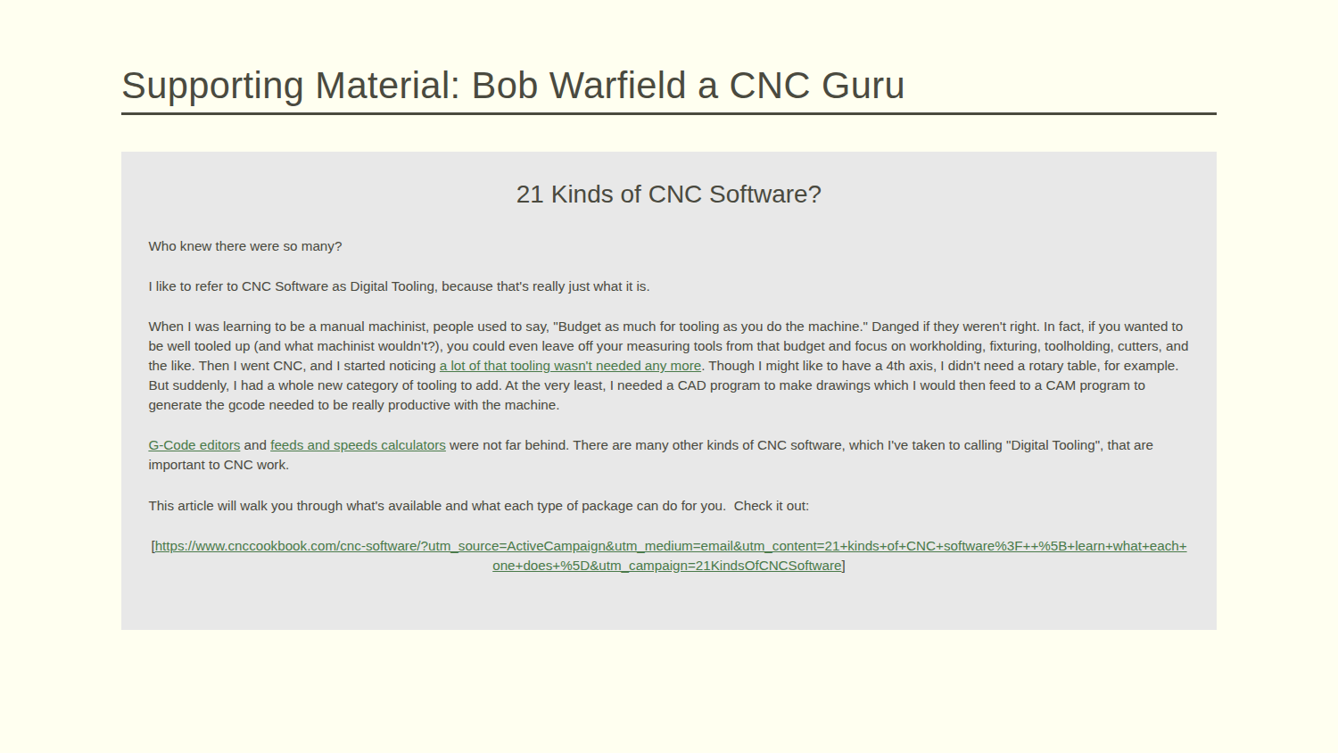Supporting Material: Bob Warfield a CNC Guru
21 Kinds of CNC Software?
Who knew there were so many?
I like to refer to CNC Software as Digital Tooling, because that's really just what it is.
When I was learning to be a manual machinist, people used to say, "Budget as much for tooling as you do the machine." Danged if they weren't right. In fact, if you wanted to be well tooled up (and what machinist wouldn't?), you could even leave off your measuring tools from that budget and focus on workholding, fixturing, toolholding, cutters, and the like. Then I went CNC, and I started noticing a lot of that tooling wasn't needed any more. Though I might like to have a 4th axis, I didn't need a rotary table, for example. But suddenly, I had a whole new category of tooling to add. At the very least, I needed a CAD program to make drawings which I would then feed to a CAM program to generate the gcode needed to be really productive with the machine.
G-Code editors and feeds and speeds calculators were not far behind. There are many other kinds of CNC software, which I've taken to calling "Digital Tooling", that are important to CNC work.
This article will walk you through what's available and what each type of package can do for you. Check it out:
[https://www.cnccookbook.com/cnc-software/?utm_source=ActiveCampaign&utm_medium=email&utm_content=21+kinds+of+CNC+software%3F++%5B+learn+what+each+one+does+%5D&utm_campaign=21KindsOfCNCSoftware]